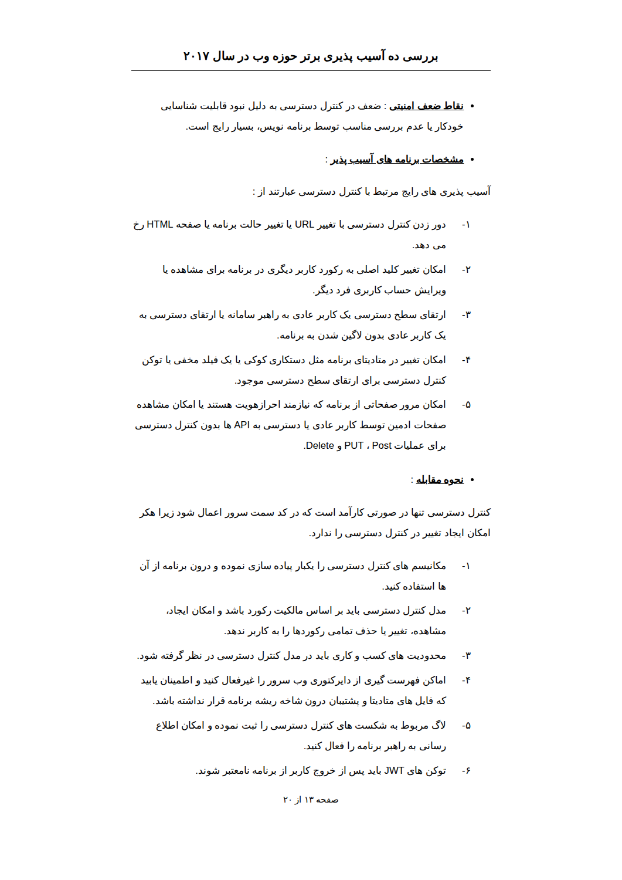بررسی ده آسیب پذیری برتر حوزه وب در سال ۲۰۱۷
نقاط ضعف امنیتی : ضعف در کنترل دسترسی به دلیل نبود قابلیت شناسایی خودکار یا عدم بررسی مناسب توسط برنامه نویس، بسیار رایج است.
مشخصات برنامه های آسیب پذیر :
آسیب پذیری های رایج مرتبط با کنترل دسترسی عبارتند از :
دور زدن کنترل دسترسی با تغییر URL یا تغییر حالت برنامه یا صفحه HTML رخ می دهد.
امکان تغییر کلید اصلی به رکورد کاربر دیگری در برنامه برای مشاهده یا ویرایش حساب کاربری فرد دیگر.
ارتقای سطح دسترسی یک کاربر عادی به راهبر سامانه یا ارتقای دسترسی به یک کاربر عادی بدون لاگین شدن به برنامه.
امکان تغییر در متادیتای برنامه مثل دستکاری کوکی یا یک فیلد مخفی یا توکن کنترل دسترسی برای ارتقای سطح دسترسی موجود.
امکان مرور صفحاتی از برنامه که نیازمند احرازهویت هستند یا امکان مشاهده صفحات ادمین توسط کاربر عادی یا دسترسی به API ها بدون کنترل دسترسی برای عملیات PUT ، Post و Delete.
نحوه مقابله :
کنترل دسترسی تنها در صورتی کارآمد است که در کد سمت سرور اعمال شود زیرا هکر امکان ایجاد تغییر در کنترل دسترسی را ندارد.
مکانیسم های کنترل دسترسی را یکبار پیاده سازی نموده و درون برنامه از آن ها استفاده کنید.
مدل کنترل دسترسی باید بر اساس مالکیت رکورد باشد و امکان ایجاد، مشاهده، تغییر یا حذف تمامی رکوردها را به کاربر ندهد.
محدودیت های کسب و کاری باید در مدل کنترل دسترسی در نظر گرفته شود.
اماکن فهرست گیری از دایرکتوری وب سرور را غیرفعال کنید و اطمینان یابید که فایل های متادیتا و پشتیبان درون شاخه ریشه برنامه قرار نداشته باشد.
لاگ مربوط به شکست های کنترل دسترسی را ثبت نموده و امکان اطلاع رسانی به راهبر برنامه را فعال کنید.
توکن های JWT باید پس از خروج کاربر از برنامه نامعتبر شوند.
صفحه ۱۳ از ۲۰